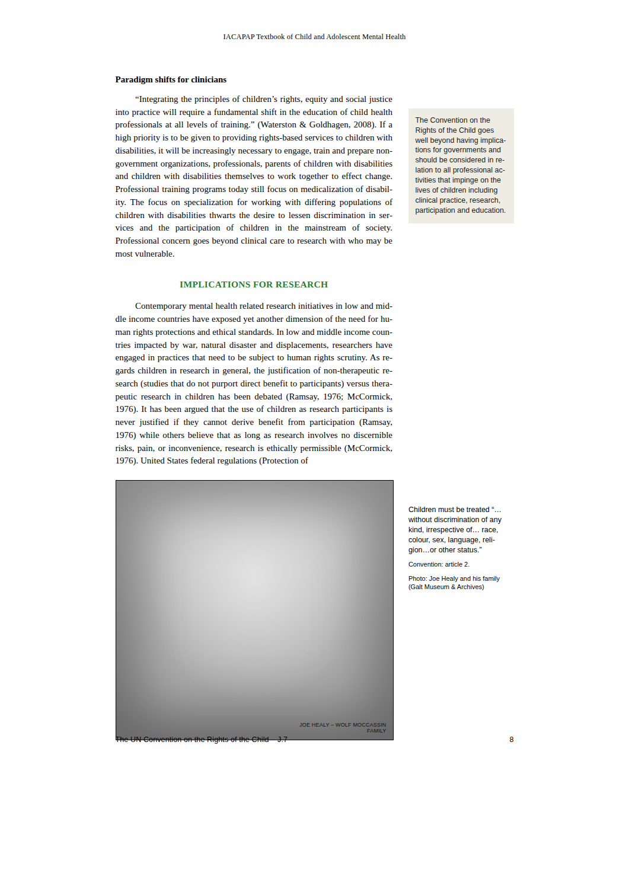IACAPAP Textbook of Child and Adolescent Mental Health
Paradigm shifts for clinicians
“Integrating the principles of children’s rights, equity and social justice into practice will require a fundamental shift in the education of child health professionals at all levels of training.” (Waterston & Goldhagen, 2008). If a high priority is to be given to providing rights-based services to children with disabilities, it will be increasingly necessary to engage, train and prepare non-government organizations, professionals, parents of children with disabilities and children with disabilities themselves to work together to effect change. Professional training programs today still focus on medicalization of disability. The focus on specialization for working with differing populations of children with disabilities thwarts the desire to lessen discrimination in services and the participation of children in the mainstream of society. Professional concern goes beyond clinical care to research with who may be most vulnerable.
IMPLICATIONS FOR RESEARCH
Contemporary mental health related research initiatives in low and middle income countries have exposed yet another dimension of the need for human rights protections and ethical standards. In low and middle income countries impacted by war, natural disaster and displacements, researchers have engaged in practices that need to be subject to human rights scrutiny. As regards children in research in general, the justification of non-therapeutic research (studies that do not purport direct benefit to participants) versus therapeutic research in children has been debated (Ramsay, 1976; McCormick, 1976). It has been argued that the use of children as research participants is never justified if they cannot derive benefit from participation (Ramsay, 1976) while others believe that as long as research involves no discernible risks, pain, or inconvenience, research is ethically permissible (McCormick, 1976). United States federal regulations (Protection of
JOE HEALY – WOLF MOCCASSIN
FAMILY
The Convention on the Rights of the Child goes well beyond having implications for governments and should be considered in relation to all professional activities that impinge on the lives of children including clinical practice, research, participation and education.
Children must be treated “…without discrimination of any kind, irrespective of… race, colour, sex, language, religion…or other status.”
Convention: article 2.
Photo: Joe Healy and his family (Galt Museum & Archives)
The UN Convention on the Rights of the Child J.7
8